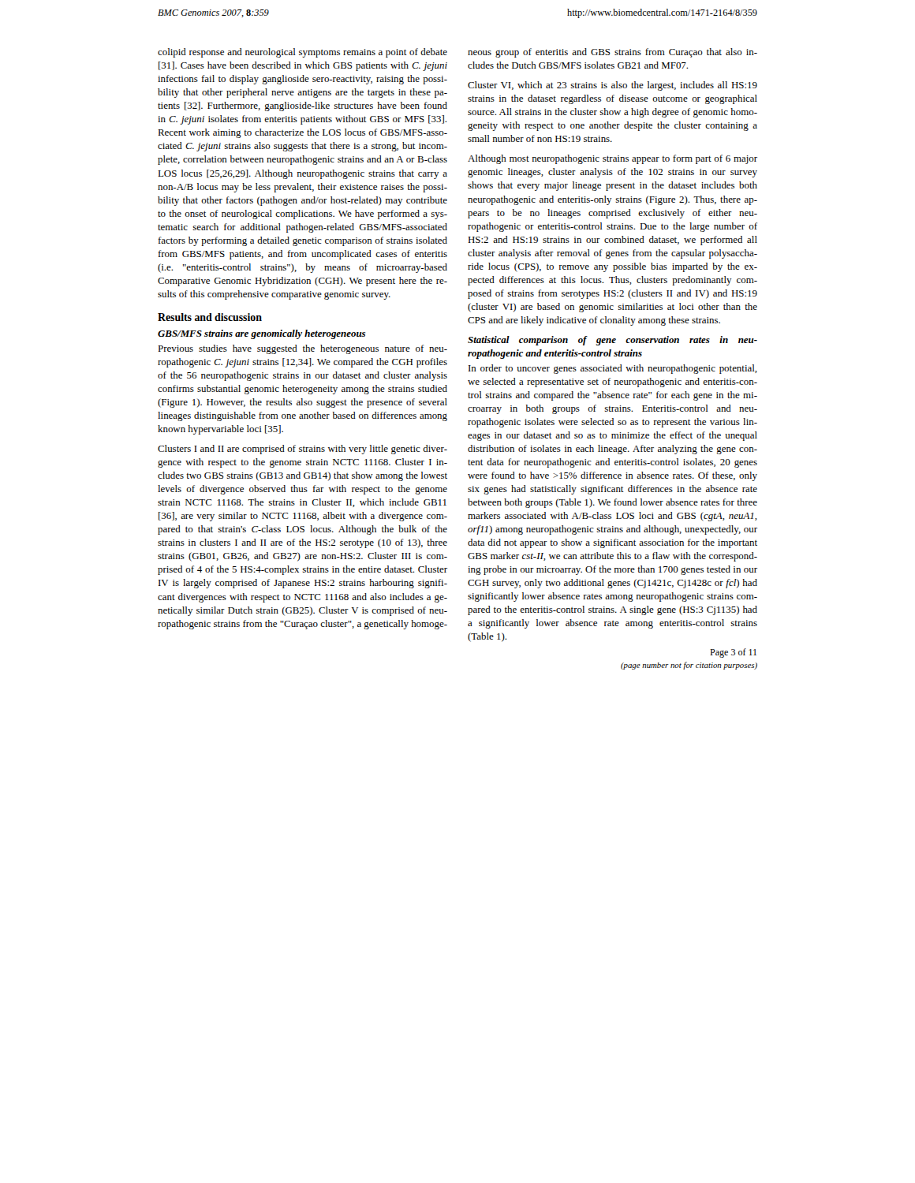BMC Genomics 2007, 8:359
http://www.biomedcentral.com/1471-2164/8/359
colipid response and neurological symptoms remains a point of debate [31]. Cases have been described in which GBS patients with C. jejuni infections fail to display ganglioside sero-reactivity, raising the possibility that other peripheral nerve antigens are the targets in these patients [32]. Furthermore, ganglioside-like structures have been found in C. jejuni isolates from enteritis patients without GBS or MFS [33]. Recent work aiming to characterize the LOS locus of GBS/MFS-associated C. jejuni strains also suggests that there is a strong, but incomplete, correlation between neuropathogenic strains and an A or B-class LOS locus [25,26,29]. Although neuropathogenic strains that carry a non-A/B locus may be less prevalent, their existence raises the possibility that other factors (pathogen and/or host-related) may contribute to the onset of neurological complications. We have performed a systematic search for additional pathogen-related GBS/MFS-associated factors by performing a detailed genetic comparison of strains isolated from GBS/MFS patients, and from uncomplicated cases of enteritis (i.e. "enteritis-control strains"), by means of microarray-based Comparative Genomic Hybridization (CGH). We present here the results of this comprehensive comparative genomic survey.
Results and discussion
GBS/MFS strains are genomically heterogeneous
Previous studies have suggested the heterogeneous nature of neuropathogenic C. jejuni strains [12,34]. We compared the CGH profiles of the 56 neuropathogenic strains in our dataset and cluster analysis confirms substantial genomic heterogeneity among the strains studied (Figure 1). However, the results also suggest the presence of several lineages distinguishable from one another based on differences among known hypervariable loci [35].
Clusters I and II are comprised of strains with very little genetic divergence with respect to the genome strain NCTC 11168. Cluster I includes two GBS strains (GB13 and GB14) that show among the lowest levels of divergence observed thus far with respect to the genome strain NCTC 11168. The strains in Cluster II, which include GB11 [36], are very similar to NCTC 11168, albeit with a divergence compared to that strain's C-class LOS locus. Although the bulk of the strains in clusters I and II are of the HS:2 serotype (10 of 13), three strains (GB01, GB26, and GB27) are non-HS:2. Cluster III is comprised of 4 of the 5 HS:4-complex strains in the entire dataset. Cluster IV is largely comprised of Japanese HS:2 strains harbouring significant divergences with respect to NCTC 11168 and also includes a genetically similar Dutch strain (GB25). Cluster V is comprised of neuropathogenic strains from the "Curaçao cluster", a genetically homogeneous group of enteritis and GBS strains from Curaçao that also includes the Dutch GBS/MFS isolates GB21 and MF07.
Cluster VI, which at 23 strains is also the largest, includes all HS:19 strains in the dataset regardless of disease outcome or geographical source. All strains in the cluster show a high degree of genomic homogeneity with respect to one another despite the cluster containing a small number of non HS:19 strains.
Although most neuropathogenic strains appear to form part of 6 major genomic lineages, cluster analysis of the 102 strains in our survey shows that every major lineage present in the dataset includes both neuropathogenic and enteritis-only strains (Figure 2). Thus, there appears to be no lineages comprised exclusively of either neuropathogenic or enteritis-control strains. Due to the large number of HS:2 and HS:19 strains in our combined dataset, we performed all cluster analysis after removal of genes from the capsular polysaccharide locus (CPS), to remove any possible bias imparted by the expected differences at this locus. Thus, clusters predominantly composed of strains from serotypes HS:2 (clusters II and IV) and HS:19 (cluster VI) are based on genomic similarities at loci other than the CPS and are likely indicative of clonality among these strains.
Statistical comparison of gene conservation rates in neuropathogenic and enteritis-control strains
In order to uncover genes associated with neuropathogenic potential, we selected a representative set of neuropathogenic and enteritis-control strains and compared the "absence rate" for each gene in the microarray in both groups of strains. Enteritis-control and neuropathogenic isolates were selected so as to represent the various lineages in our dataset and so as to minimize the effect of the unequal distribution of isolates in each lineage. After analyzing the gene content data for neuropathogenic and enteritis-control isolates, 20 genes were found to have >15% difference in absence rates. Of these, only six genes had statistically significant differences in the absence rate between both groups (Table 1). We found lower absence rates for three markers associated with A/B-class LOS loci and GBS (cgtA, neuA1, orf11) among neuropathogenic strains and although, unexpectedly, our data did not appear to show a significant association for the important GBS marker cst-II, we can attribute this to a flaw with the corresponding probe in our microarray. Of the more than 1700 genes tested in our CGH survey, only two additional genes (Cj1421c, Cj1428c or fcl) had significantly lower absence rates among neuropathogenic strains compared to the enteritis-control strains. A single gene (HS:3 Cj1135) had a significantly lower absence rate among enteritis-control strains (Table 1).
Page 3 of 11
(page number not for citation purposes)